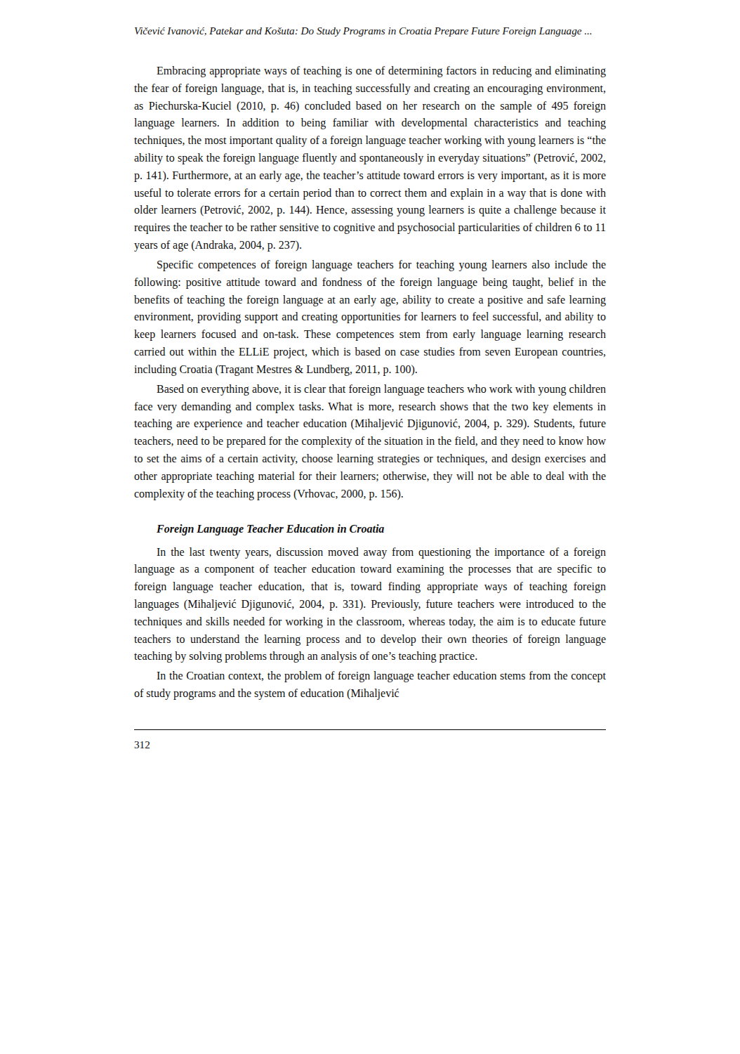Vičević Ivanović, Patekar and Košuta: Do Study Programs in Croatia Prepare Future Foreign Language ...
Embracing appropriate ways of teaching is one of determining factors in reducing and eliminating the fear of foreign language, that is, in teaching successfully and creating an encouraging environment, as Piechurska-Kuciel (2010, p. 46) concluded based on her research on the sample of 495 foreign language learners. In addition to being familiar with developmental characteristics and teaching techniques, the most important quality of a foreign language teacher working with young learners is “the ability to speak the foreign language fluently and spontaneously in everyday situations” (Petrović, 2002, p. 141). Furthermore, at an early age, the teacher’s attitude toward errors is very important, as it is more useful to tolerate errors for a certain period than to correct them and explain in a way that is done with older learners (Petrović, 2002, p. 144). Hence, assessing young learners is quite a challenge because it requires the teacher to be rather sensitive to cognitive and psychosocial particularities of children 6 to 11 years of age (Andraka, 2004, p. 237).
Specific competences of foreign language teachers for teaching young learners also include the following: positive attitude toward and fondness of the foreign language being taught, belief in the benefits of teaching the foreign language at an early age, ability to create a positive and safe learning environment, providing support and creating opportunities for learners to feel successful, and ability to keep learners focused and on-task. These competences stem from early language learning research carried out within the ELLiE project, which is based on case studies from seven European countries, including Croatia (Tragant Mestres & Lundberg, 2011, p. 100).
Based on everything above, it is clear that foreign language teachers who work with young children face very demanding and complex tasks. What is more, research shows that the two key elements in teaching are experience and teacher education (Mihaljević Djigunović, 2004, p. 329). Students, future teachers, need to be prepared for the complexity of the situation in the field, and they need to know how to set the aims of a certain activity, choose learning strategies or techniques, and design exercises and other appropriate teaching material for their learners; otherwise, they will not be able to deal with the complexity of the teaching process (Vrhovac, 2000, p. 156).
Foreign Language Teacher Education in Croatia
In the last twenty years, discussion moved away from questioning the importance of a foreign language as a component of teacher education toward examining the processes that are specific to foreign language teacher education, that is, toward finding appropriate ways of teaching foreign languages (Mihaljević Djigunović, 2004, p. 331). Previously, future teachers were introduced to the techniques and skills needed for working in the classroom, whereas today, the aim is to educate future teachers to understand the learning process and to develop their own theories of foreign language teaching by solving problems through an analysis of one’s teaching practice.
In the Croatian context, the problem of foreign language teacher education stems from the concept of study programs and the system of education (Mihaljević
312